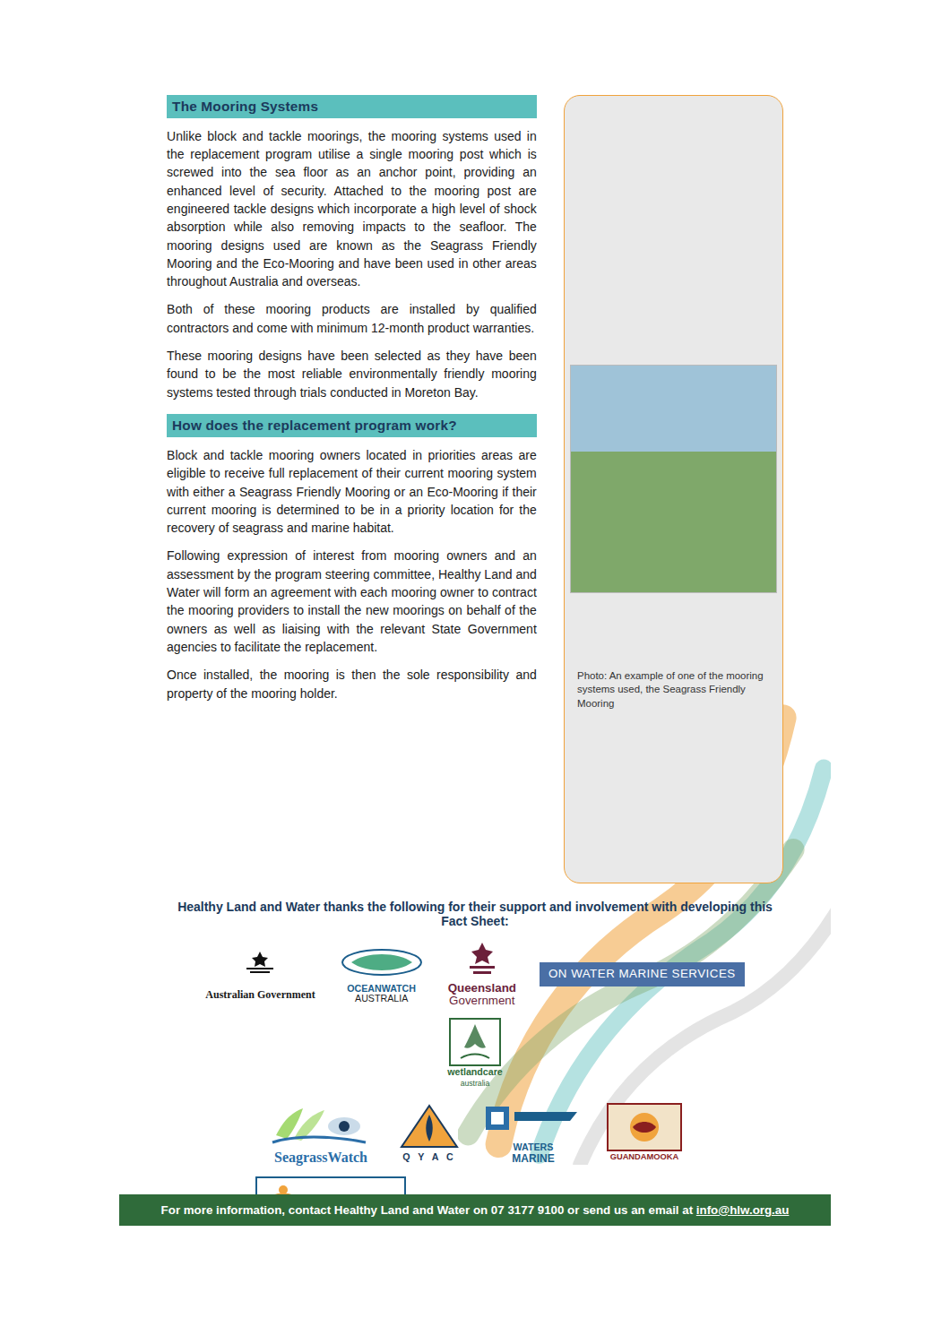The Mooring Systems
Unlike block and tackle moorings, the mooring systems used in the replacement program utilise a single mooring post which is screwed into the sea floor as an anchor point, providing an enhanced level of security. Attached to the mooring post are engineered tackle designs which incorporate a high level of shock absorption while also removing impacts to the seafloor. The mooring designs used are known as the Seagrass Friendly Mooring and the Eco-Mooring and have been used in other areas throughout Australia and overseas.
Both of these mooring products are installed by qualified contractors and come with minimum 12-month product warranties.
These mooring designs have been selected as they have been found to be the most reliable environmentally friendly mooring systems tested through trials conducted in Moreton Bay.
How does the replacement program work?
Block and tackle mooring owners located in priorities areas are eligible to receive full replacement of their current mooring system with either a Seagrass Friendly Mooring or an Eco-Mooring if their current mooring is determined to be in a priority location for the recovery of seagrass and marine habitat.
Following expression of interest from mooring owners and an assessment by the program steering committee, Healthy Land and Water will form an agreement with each mooring owner to contract the mooring providers to install the new moorings on behalf of the owners as well as liaising with the relevant State Government agencies to facilitate the replacement.
Once installed, the mooring is then the sole responsibility and property of the mooring holder.
Photo: An example of one of the mooring systems used, the Seagrass Friendly Mooring
Healthy Land and Water thanks the following for their support and involvement with developing this Fact Sheet:
Australian Government
OCEANWATCH
AUSTRALIA
Queensland
Government
ON WATER MARINE SERVICES
wetlandcare
australia
SeagrassWatch
Q Y A C
WATERS
MARINE
GUANDAMOOKA
tangalooma island resort
Queensland Recreational Boating Council
For more information, contact Healthy Land and Water on 07 3177 9100 or send us an email at info@hlw.org.au